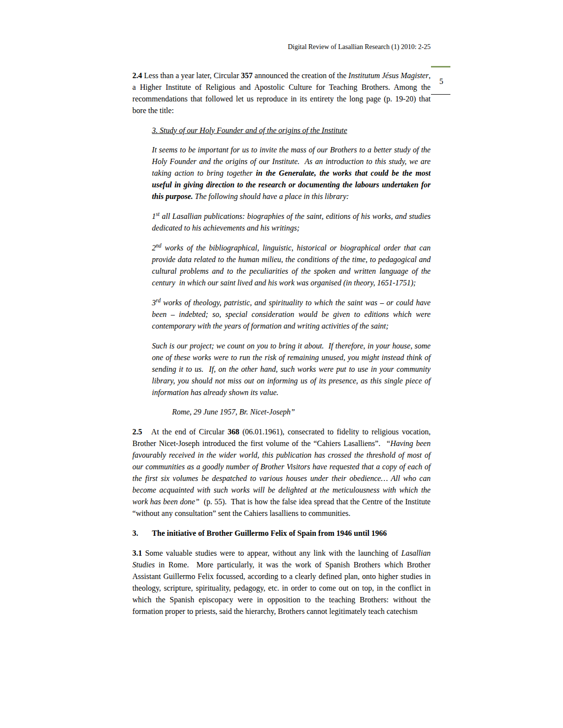Digital Review of Lasallian Research (1) 2010: 2-25
5
2.4 Less than a year later, Circular 357 announced the creation of the Institutum Jésus Magister, a Higher Institute of Religious and Apostolic Culture for Teaching Brothers. Among the recommendations that followed let us reproduce in its entirety the long page (p. 19-20) that bore the title:
3. Study of our Holy Founder and of the origins of the Institute
It seems to be important for us to invite the mass of our Brothers to a better study of the Holy Founder and the origins of our Institute. As an introduction to this study, we are taking action to bring together in the Generalate, the works that could be the most useful in giving direction to the research or documenting the labours undertaken for this purpose. The following should have a place in this library:
1st all Lasallian publications: biographies of the saint, editions of his works, and studies dedicated to his achievements and his writings;
2nd works of the bibliographical, linguistic, historical or biographical order that can provide data related to the human milieu, the conditions of the time, to pedagogical and cultural problems and to the peculiarities of the spoken and written language of the century in which our saint lived and his work was organised (in theory, 1651-1751);
3rd works of theology, patristic, and spirituality to which the saint was – or could have been – indebted; so, special consideration would be given to editions which were contemporary with the years of formation and writing activities of the saint;
Such is our project; we count on you to bring it about. If therefore, in your house, some one of these works were to run the risk of remaining unused, you might instead think of sending it to us. If, on the other hand, such works were put to use in your community library, you should not miss out on informing us of its presence, as this single piece of information has already shown its value.
Rome, 29 June 1957, Br. Nicet-Joseph”
2.5 At the end of Circular 368 (06.01.1961), consecrated to fidelity to religious vocation, Brother Nicet-Joseph introduced the first volume of the “Cahiers Lasalliens”. “Having been favourably received in the wider world, this publication has crossed the threshold of most of our communities as a goodly number of Brother Visitors have requested that a copy of each of the first six volumes be despatched to various houses under their obedience… All who can become acquainted with such works will be delighted at the meticulousness with which the work has been done” (p. 55). That is how the false idea spread that the Centre of the Institute “without any consultation” sent the Cahiers lasalliens to communities.
3. The initiative of Brother Guillermo Felix of Spain from 1946 until 1966
3.1 Some valuable studies were to appear, without any link with the launching of Lasallian Studies in Rome. More particularly, it was the work of Spanish Brothers which Brother Assistant Guillermo Felix focussed, according to a clearly defined plan, onto higher studies in theology, scripture, spirituality, pedagogy, etc. in order to come out on top, in the conflict in which the Spanish episcopacy were in opposition to the teaching Brothers: without the formation proper to priests, said the hierarchy, Brothers cannot legitimately teach catechism